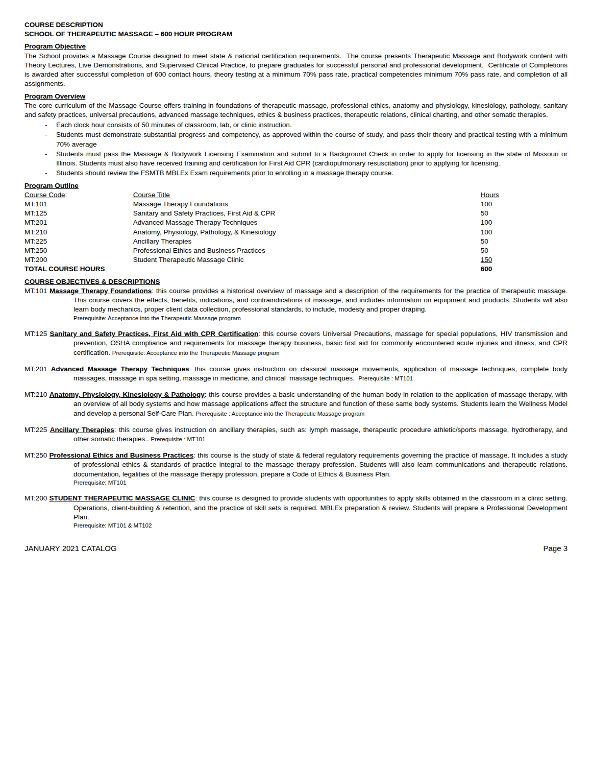COURSE DESCRIPTION
SCHOOL OF THERAPEUTIC MASSAGE – 600 HOUR PROGRAM
Program Objective
The School provides a Massage Course designed to meet state & national certification requirements. The course presents Therapeutic Massage and Bodywork content with Theory Lectures, Live Demonstrations, and Supervised Clinical Practice, to prepare graduates for successful personal and professional development. Certificate of Completions is awarded after successful completion of 600 contact hours, theory testing at a minimum 70% pass rate, practical competencies minimum 70% pass rate, and completion of all assignments.
Program Overview
The core curriculum of the Massage Course offers training in foundations of therapeutic massage, professional ethics, anatomy and physiology, kinesiology, pathology, sanitary and safety practices, universal precautions, advanced massage techniques, ethics & business practices, therapeutic relations, clinical charting, and other somatic therapies.
Each clock hour consists of 50 minutes of classroom, lab, or clinic instruction.
Students must demonstrate substantial progress and competency, as approved within the course of study, and pass their theory and practical testing with a minimum 70% average
Students must pass the Massage & Bodywork Licensing Examination and submit to a Background Check in order to apply for licensing in the state of Missouri or Illinois. Students must also have received training and certification for First Aid CPR (cardiopulmonary resuscitation) prior to applying for licensing.
Students should review the FSMTB MBLEx Exam requirements prior to enrolling in a massage therapy course.
Program Outline
| Course Code : | Course Title | Hours |
| MT:101 | Massage Therapy Foundations | 100 |
| MT:125 | Sanitary and Safety Practices, First Aid & CPR | 50 |
| MT:201 | Advanced Massage Therapy Techniques | 100 |
| MT:210 | Anatomy, Physiology, Pathology, & Kinesiology | 100 |
| MT:225 | Ancillary Therapies | 50 |
| MT:250 | Professional Ethics and Business Practices | 50 |
| MT:200 | Student Therapeutic Massage Clinic | 150 |
| TOTAL COURSE HOURS | | 600 |
COURSE OBJECTIVES & DESCRIPTIONS
MT:101 Massage Therapy Foundations: this course provides a historical overview of massage and a description of the requirements for the practice of therapeutic massage. This course covers the effects, benefits, indications, and contraindications of massage, and includes information on equipment and products. Students will also learn body mechanics, proper client data collection, professional standards, to include, modesty and proper draping.
Prerequisite: Acceptance into the Therapeutic Massage program
MT:125 Sanitary and Safety Practices, First Aid with CPR Certification: this course covers Universal Precautions, massage for special populations, HIV transmission and prevention, OSHA compliance and requirements for massage therapy business, basic first aid for commonly encountered acute injuries and illness, and CPR certification. Prerequisite: Acceptance into the Therapeutic Massage program
MT:201 Advanced Massage Therapy Techniques: this course gives instruction on classical massage movements, application of massage techniques, complete body massages, massage in spa setting, massage in medicine, and clinical massage techniques. Prerequisite : MT101
MT:210 Anatomy, Physiology, Kinesiology & Pathology: this course provides a basic understanding of the human body in relation to the application of massage therapy, with an overview of all body systems and how massage applications affect the structure and function of these same body systems. Students learn the Wellness Model and develop a personal Self-Care Plan. Prerequisite : Acceptance into the Therapeutic Massage program
MT:225 Ancillary Therapies: this course gives instruction on ancillary therapies, such as: lymph massage, therapeutic procedure athletic/sports massage, hydrotherapy, and other somatic therapies.. Prerequisite : MT101
MT:250 Professional Ethics and Business Practices: this course is the study of state & federal regulatory requirements governing the practice of massage. It includes a study of professional ethics & standards of practice integral to the massage therapy profession. Students will also learn communications and therapeutic relations, documentation, legalities of the massage therapy profession, prepare a Code of Ethics & Business Plan.
Prerequisite: MT101
MT:200 STUDENT THERAPEUTIC MASSAGE CLINIC: this course is designed to provide students with opportunities to apply skills obtained in the classroom in a clinic setting. Operations, client-building & retention, and the practice of skill sets is required. MBLEx preparation & review. Students will prepare a Professional Development Plan.
Prerequisite: MT101 & MT102
JANUARY 2021 CATALOG Page 3